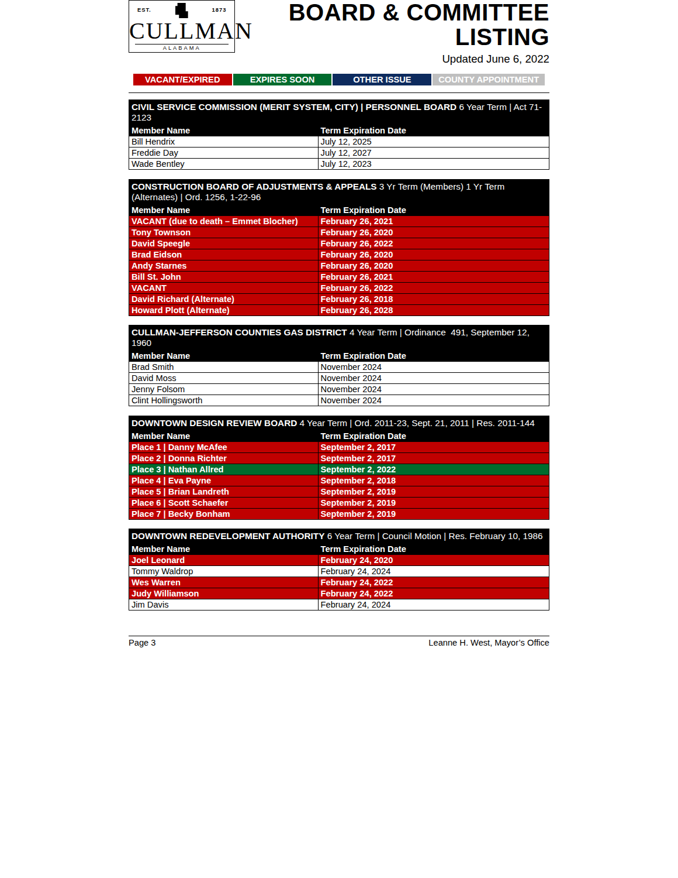EST. 1873
CULLMAN
ALABAMA
BOARD & COMMITTEE LISTING
Updated June 6, 2022
VACANT/EXPIRED
EXPIRES SOON
OTHER ISSUE
COUNTY APPOINTMENT
| CIVIL SERVICE COMMISSION (MERIT SYSTEM, CITY) / PERSONNEL BOARD 6 Year Term / Act 71-2123 |
| Member Name | Term Expiration Date |
| Bill Hendrix | July 12, 2025 |
| Freddie Day | July 12, 2027 |
| Wade Bentley | July 12, 2023 |
| CONSTRUCTION BOARD OF ADJUSTMENTS & APPEALS 3 Yr Term (Members) 1 Yr Term (Alternates) / Ord. 1256, 1-22-96 |
| Member Name | Term Expiration Date |
| VACANT (due to death – Emmet Blocher) | February 26, 2021 |
| Tony Townson | February 26, 2020 |
| David Speegle | February 26, 2022 |
| Brad Eidson | February 26, 2020 |
| Andy Starnes | February 26, 2020 |
| Bill St. John | February 26, 2021 |
| VACANT | February 26, 2022 |
| David Richard (Alternate) | February 26, 2018 |
| Howard Plott (Alternate) | February 26, 2028 |
| CULLMAN-JEFFERSON COUNTIES GAS DISTRICT 4 Year Term / Ordinance 491, September 12, 1960 |
| Member Name | Term Expiration Date |
| Brad Smith | November 2024 |
| David Moss | November 2024 |
| Jenny Folsom | November 2024 |
| Clint Hollingsworth | November 2024 |
| DOWNTOWN DESIGN REVIEW BOARD 4 Year Term / Ord. 2011-23, Sept. 21, 2011 / Res. 2011-144 |
| Member Name | Term Expiration Date |
| Place 1 / Danny McAfee | September 2, 2017 |
| Place 2 / Donna Richter | September 2, 2017 |
| Place 3 / Nathan Allred | September 2, 2022 |
| Place 4 / Eva Payne | September 2, 2018 |
| Place 5 / Brian Landreth | September 2, 2019 |
| Place 6 / Scott Schaefer | September 2, 2019 |
| Place 7 / Becky Bonham | September 2, 2019 |
| DOWNTOWN REDEVELOPMENT AUTHORITY 6 Year Term / Council Motion / Res. February 10, 1986 |
| Member Name | Term Expiration Date |
| Joel Leonard | February 24, 2020 |
| Tommy Waldrop | February 24, 2024 |
| Wes Warren | February 24, 2022 |
| Judy Williamson | February 24, 2022 |
| Jim Davis | February 24, 2024 |
Page 3
Leanne H. West, Mayor’s Office